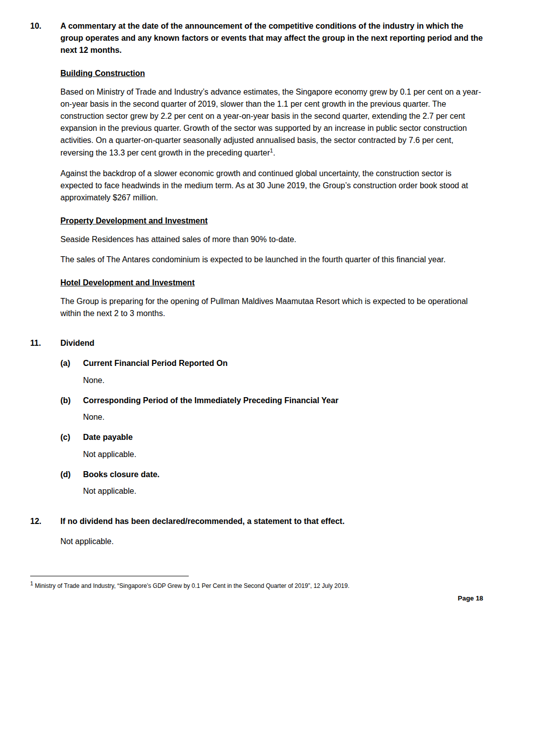10.
A commentary at the date of the announcement of the competitive conditions of the industry in which the group operates and any known factors or events that may affect the group in the next reporting period and the next 12 months.
Building Construction
Based on Ministry of Trade and Industry’s advance estimates, the Singapore economy grew by 0.1 per cent on a year-on-year basis in the second quarter of 2019, slower than the 1.1 per cent growth in the previous quarter. The construction sector grew by 2.2 per cent on a year-on-year basis in the second quarter, extending the 2.7 per cent expansion in the previous quarter. Growth of the sector was supported by an increase in public sector construction activities. On a quarter-on-quarter seasonally adjusted annualised basis, the sector contracted by 7.6 per cent, reversing the 13.3 per cent growth in the preceding quarter1.
Against the backdrop of a slower economic growth and continued global uncertainty, the construction sector is expected to face headwinds in the medium term. As at 30 June 2019, the Group’s construction order book stood at approximately $267 million.
Property Development and Investment
Seaside Residences has attained sales of more than 90% to-date.
The sales of The Antares condominium is expected to be launched in the fourth quarter of this financial year.
Hotel Development and Investment
The Group is preparing for the opening of Pullman Maldives Maamutaa Resort which is expected to be operational within the next 2 to 3 months.
11.
Dividend
(a)
Current Financial Period Reported On
None.
(b)
Corresponding Period of the Immediately Preceding Financial Year
None.
(c)
Date payable
Not applicable.
(d)
Books closure date.
Not applicable.
12.
If no dividend has been declared/recommended, a statement to that effect.
Not applicable.
1 Ministry of Trade and Industry, “Singapore’s GDP Grew by 0.1 Per Cent in the Second Quarter of 2019”, 12 July 2019.
Page 18